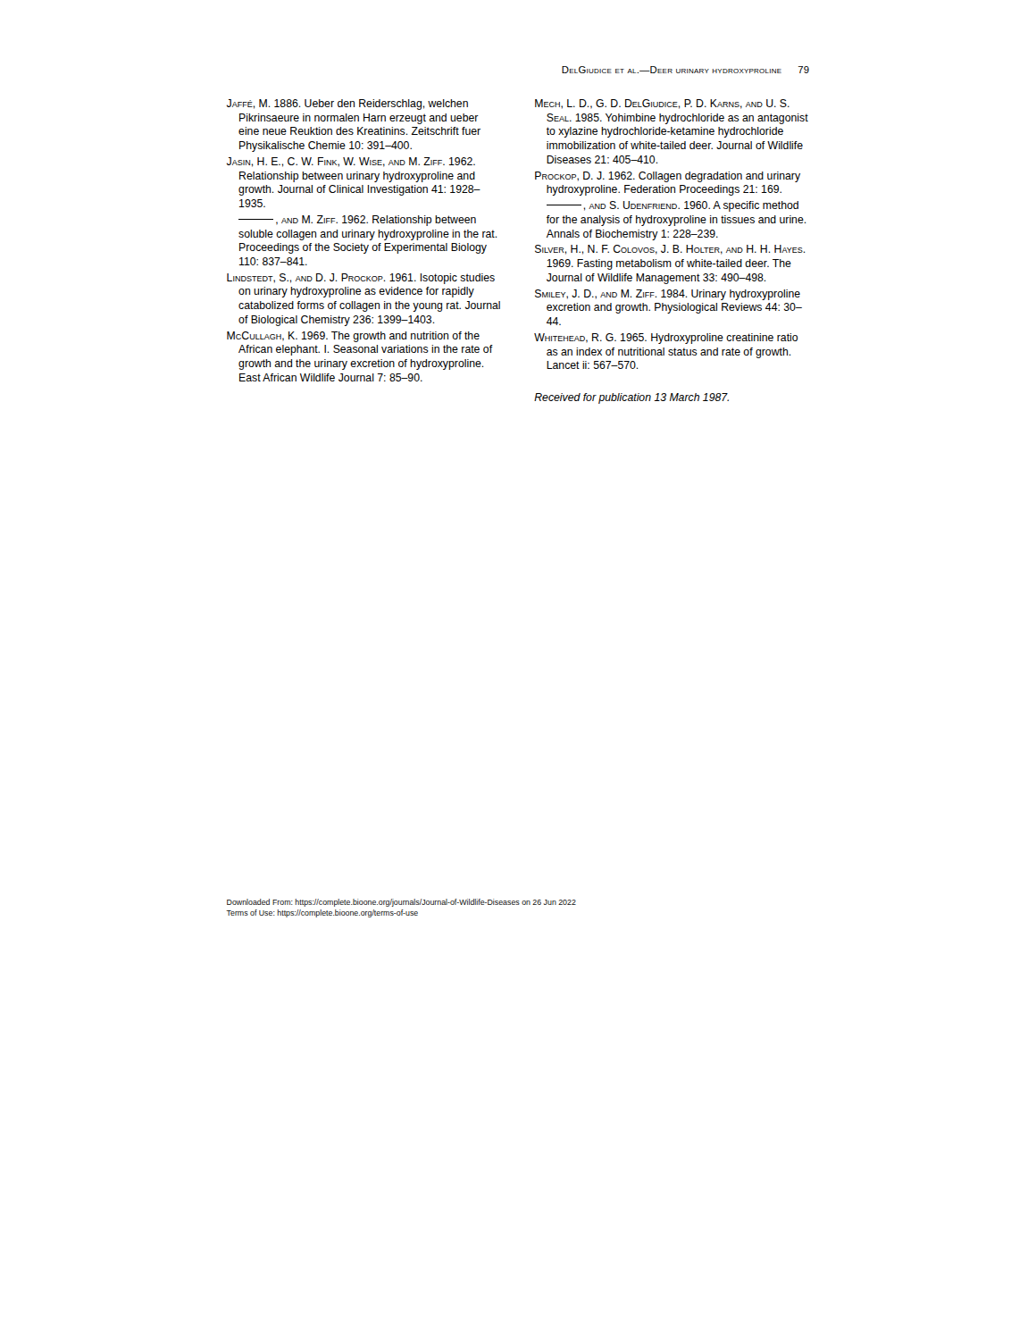Del Giudice et al.—Deer urinary hydroxyproline 79
Jaffé, M. 1886. Ueber den Reiderschlag, welchen Pikrinsaeure in normalen Harn erzeugt and ueber eine neue Reuktion des Kreatinins. Zeitschrift fuer Physikalische Chemie 10: 391–400.
Jasin, H. E., C. W. Fink, W. Wise, and M. Ziff. 1962. Relationship between urinary hydroxyproline and growth. Journal of Clinical Investigation 41: 1928–1935.
, and M. Ziff. 1962. Relationship between soluble collagen and urinary hydroxyproline in the rat. Proceedings of the Society of Experimental Biology 110: 837–841.
Lindstedt, S., and D. J. Prockop. 1961. Isotopic studies on urinary hydroxyproline as evidence for rapidly catabolized forms of collagen in the young rat. Journal of Biological Chemistry 236: 1399–1403.
Mc Cullagh, K. 1969. The growth and nutrition of the African elephant. I. Seasonal variations in the rate of growth and the urinary excretion of hydroxyproline. East African Wildlife Journal 7: 85–90.
Mech, L. D., G. D. Del Giudice, P. D. Karns, and U. S. Seal. 1985. Yohimbine hydrochloride as an antagonist to xylazine hydrochloride-ketamine hydrochloride immobilization of white-tailed deer. Journal of Wildlife Diseases 21: 405–410.
Prockop, D. J. 1962. Collagen degradation and urinary hydroxyproline. Federation Proceedings 21: 169.
, and S. Udenfriend. 1960. A specific method for the analysis of hydroxyproline in tissues and urine. Annals of Biochemistry 1: 228–239.
Silver, H., N. F. Colovos, J. B. Holter, and H. H. Hayes. 1969. Fasting metabolism of white-tailed deer. The Journal of Wildlife Management 33: 490–498.
Smiley, J. D., and M. Ziff. 1984. Urinary hydroxyproline excretion and growth. Physiological Reviews 44: 30–44.
Whitehead, R. G. 1965. Hydroxyproline creatinine ratio as an index of nutritional status and rate of growth. Lancet ii: 567–570.
Received for publication 13 March 1987.
Downloaded From: https://complete.bioone.org/journals/Journal-of-Wildlife-Diseases on 26 Jun 2022
Terms of Use: https://complete.bioone.org/terms-of-use